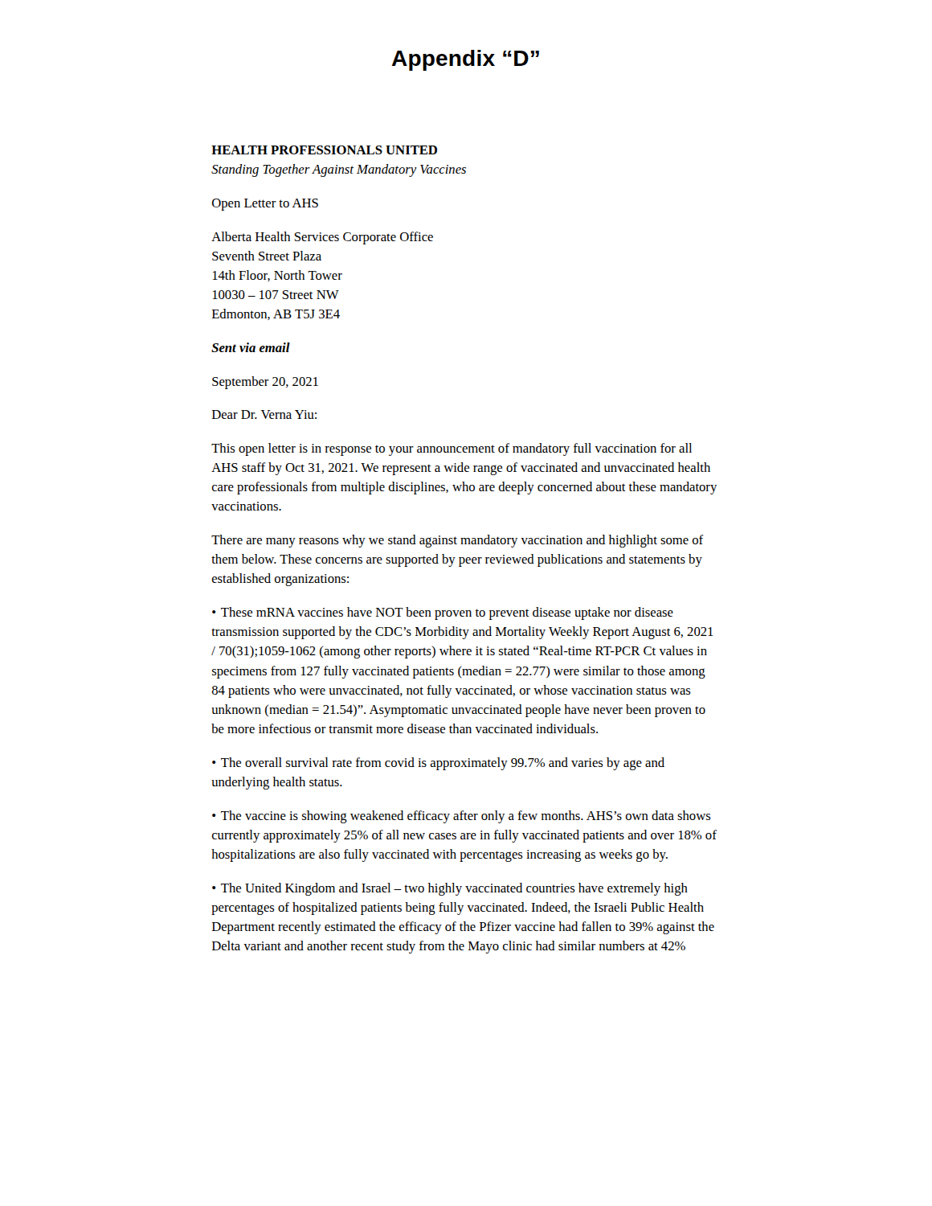Appendix “D”
HEALTH PROFESSIONALS UNITED
Standing Together Against Mandatory Vaccines
Open Letter to AHS
Alberta Health Services Corporate Office
Seventh Street Plaza
14th Floor, North Tower
10030 – 107 Street NW
Edmonton, AB T5J 3E4
Sent via email
September 20, 2021
Dear Dr. Verna Yiu:
This open letter is in response to your announcement of mandatory full vaccination for all AHS staff by Oct 31, 2021. We represent a wide range of vaccinated and unvaccinated health care professionals from multiple disciplines, who are deeply concerned about these mandatory vaccinations.
There are many reasons why we stand against mandatory vaccination and highlight some of them below. These concerns are supported by peer reviewed publications and statements by established organizations:
•These mRNA vaccines have NOT been proven to prevent disease uptake nor disease transmission supported by the CDC’s Morbidity and Mortality Weekly Report August 6, 2021 / 70(31);1059-1062 (among other reports) where it is stated “Real-time RT-PCR Ct values in specimens from 127 fully vaccinated patients (median = 22.77) were similar to those among 84 patients who were unvaccinated, not fully vaccinated, or whose vaccination status was unknown (median = 21.54)”. Asymptomatic unvaccinated people have never been proven to be more infectious or transmit more disease than vaccinated individuals.
•The overall survival rate from covid is approximately 99.7% and varies by age and underlying health status.
•The vaccine is showing weakened efficacy after only a few months. AHS’s own data shows currently approximately 25% of all new cases are in fully vaccinated patients and over 18% of hospitalizations are also fully vaccinated with percentages increasing as weeks go by.
•The United Kingdom and Israel – two highly vaccinated countries have extremely high percentages of hospitalized patients being fully vaccinated. Indeed, the Israeli Public Health Department recently estimated the efficacy of the Pfizer vaccine had fallen to 39% against the Delta variant and another recent study from the Mayo clinic had similar numbers at 42%